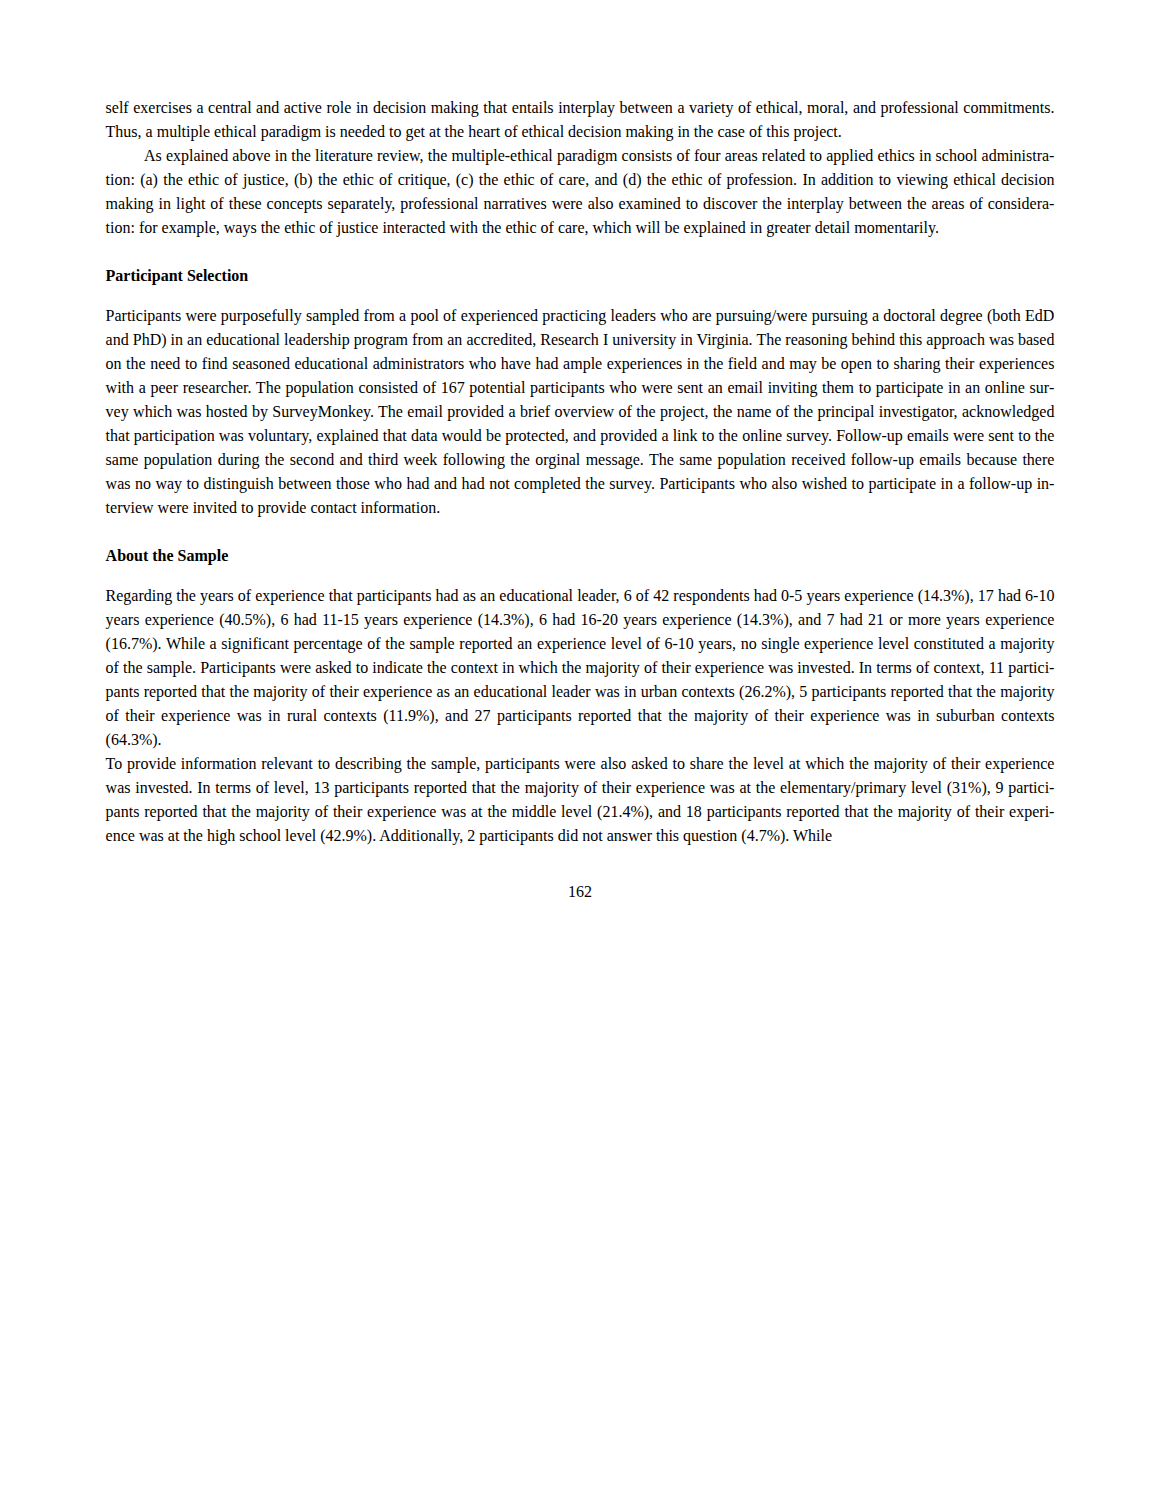self exercises a central and active role in decision making that entails interplay between a variety of ethical, moral, and professional commitments. Thus, a multiple ethical paradigm is needed to get at the heart of ethical decision making in the case of this project.
As explained above in the literature review, the multiple-ethical paradigm consists of four areas related to applied ethics in school administration: (a) the ethic of justice, (b) the ethic of critique, (c) the ethic of care, and (d) the ethic of profession. In addition to viewing ethical decision making in light of these concepts separately, professional narratives were also examined to discover the interplay between the areas of consideration: for example, ways the ethic of justice interacted with the ethic of care, which will be explained in greater detail momentarily.
Participant Selection
Participants were purposefully sampled from a pool of experienced practicing leaders who are pursuing/were pursuing a doctoral degree (both EdD and PhD) in an educational leadership program from an accredited, Research I university in Virginia. The reasoning behind this approach was based on the need to find seasoned educational administrators who have had ample experiences in the field and may be open to sharing their experiences with a peer researcher. The population consisted of 167 potential participants who were sent an email inviting them to participate in an online survey which was hosted by SurveyMonkey. The email provided a brief overview of the project, the name of the principal investigator, acknowledged that participation was voluntary, explained that data would be protected, and provided a link to the online survey. Follow-up emails were sent to the same population during the second and third week following the orginal message. The same population received follow-up emails because there was no way to distinguish between those who had and had not completed the survey. Participants who also wished to participate in a follow-up interview were invited to provide contact information.
About the Sample
Regarding the years of experience that participants had as an educational leader, 6 of 42 respondents had 0-5 years experience (14.3%), 17 had 6-10 years experience (40.5%), 6 had 11-15 years experience (14.3%), 6 had 16-20 years experience (14.3%), and 7 had 21 or more years experience (16.7%). While a significant percentage of the sample reported an experience level of 6-10 years, no single experience level constituted a majority of the sample. Participants were asked to indicate the context in which the majority of their experience was invested. In terms of context, 11 participants reported that the majority of their experience as an educational leader was in urban contexts (26.2%), 5 participants reported that the majority of their experience was in rural contexts (11.9%), and 27 participants reported that the majority of their experience was in suburban contexts (64.3%).
To provide information relevant to describing the sample, participants were also asked to share the level at which the majority of their experience was invested. In terms of level, 13 participants reported that the majority of their experience was at the elementary/primary level (31%), 9 participants reported that the majority of their experience was at the middle level (21.4%), and 18 participants reported that the majority of their experience was at the high school level (42.9%). Additionally, 2 participants did not answer this question (4.7%). While
162